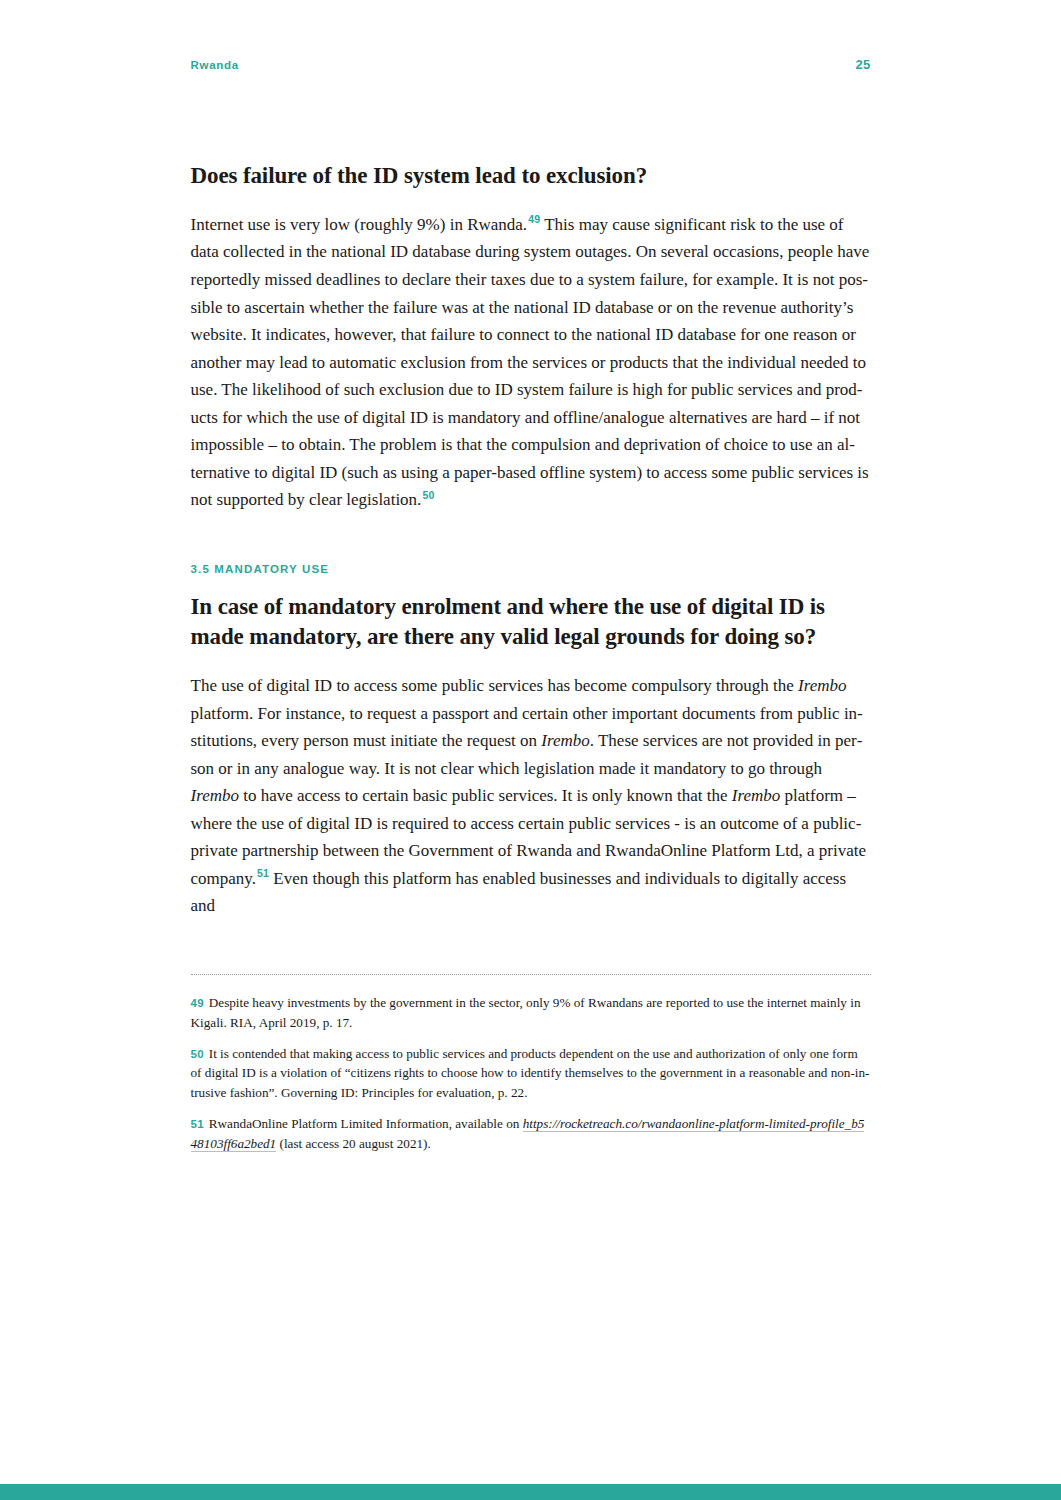Rwanda 25
Does failure of the ID system lead to exclusion?
Internet use is very low (roughly 9%) in Rwanda.49 This may cause significant risk to the use of data collected in the national ID database during system outages. On several occasions, people have reportedly missed deadlines to declare their taxes due to a system failure, for example. It is not possible to ascertain whether the failure was at the national ID database or on the revenue authority’s website. It indicates, however, that failure to connect to the national ID database for one reason or another may lead to automatic exclusion from the services or products that the individual needed to use. The likelihood of such exclusion due to ID system failure is high for public services and products for which the use of digital ID is mandatory and offline/analogue alternatives are hard – if not impossible – to obtain. The problem is that the compulsion and deprivation of choice to use an alternative to digital ID (such as using a paper-based offline system) to access some public services is not supported by clear legislation.50
3.5 MANDATORY USE
In case of mandatory enrolment and where the use of digital ID is made mandatory, are there any valid legal grounds for doing so?
The use of digital ID to access some public services has become compulsory through the Irembo platform. For instance, to request a passport and certain other important documents from public institutions, every person must initiate the request on Irembo. These services are not provided in person or in any analogue way. It is not clear which legislation made it mandatory to go through Irembo to have access to certain basic public services. It is only known that the Irembo platform – where the use of digital ID is required to access certain public services - is an outcome of a public-private partnership between the Government of Rwanda and RwandaOnline Platform Ltd, a private company.51 Even though this platform has enabled businesses and individuals to digitally access and
49 Despite heavy investments by the government in the sector, only 9% of Rwandans are reported to use the internet mainly in Kigali. RIA, April 2019, p. 17.
50 It is contended that making access to public services and products dependent on the use and authorization of only one form of digital ID is a violation of “citizens rights to choose how to identify themselves to the government in a reasonable and non-intrusive fashion”. Governing ID: Principles for evaluation, p. 22.
51 RwandaOnline Platform Limited Information, available on https://rocketreach.co/rwandaonline-platform-limited-profile_b548103ff6a2bed1 (last access 20 august 2021).